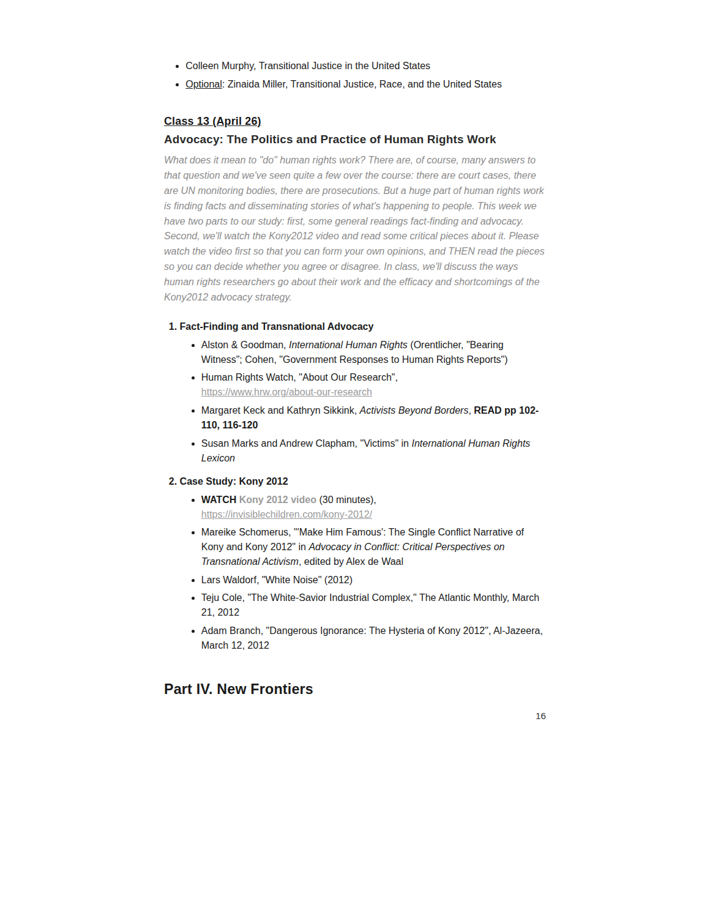Colleen Murphy, Transitional Justice in the United States
Optional: Zinaida Miller, Transitional Justice, Race, and the United States
Class 13 (April 26)
Advocacy: The Politics and Practice of Human Rights Work
What does it mean to "do" human rights work? There are, of course, many answers to that question and we've seen quite a few over the course: there are court cases, there are UN monitoring bodies, there are prosecutions. But a huge part of human rights work is finding facts and disseminating stories of what's happening to people. This week we have two parts to our study: first, some general readings fact-finding and advocacy. Second, we'll watch the Kony2012 video and read some critical pieces about it. Please watch the video first so that you can form your own opinions, and THEN read the pieces so you can decide whether you agree or disagree. In class, we'll discuss the ways human rights researchers go about their work and the efficacy and shortcomings of the Kony2012 advocacy strategy.
Fact-Finding and Transnational Advocacy
Alston & Goodman, International Human Rights (Orentlicher, "Bearing Witness"; Cohen, "Government Responses to Human Rights Reports")
Human Rights Watch, "About Our Research",
https://www.hrw.org/about-our-research
Margaret Keck and Kathryn Sikkink, Activists Beyond Borders, READ pp 102-110, 116-120
Susan Marks and Andrew Clapham, "Victims" in International Human Rights Lexicon
Case Study: Kony 2012
WATCH Kony 2012 video (30 minutes),
https://invisiblechildren.com/kony-2012/
Mareike Schomerus, "'Make Him Famous': The Single Conflict Narrative of Kony and Kony 2012" in Advocacy in Conflict: Critical Perspectives on Transnational Activism, edited by Alex de Waal
Lars Waldorf, "White Noise" (2012)
Teju Cole, "The White-Savior Industrial Complex," The Atlantic Monthly, March 21, 2012
Adam Branch, "Dangerous Ignorance: The Hysteria of Kony 2012", Al-Jazeera, March 12, 2012
Part IV. New Frontiers
16